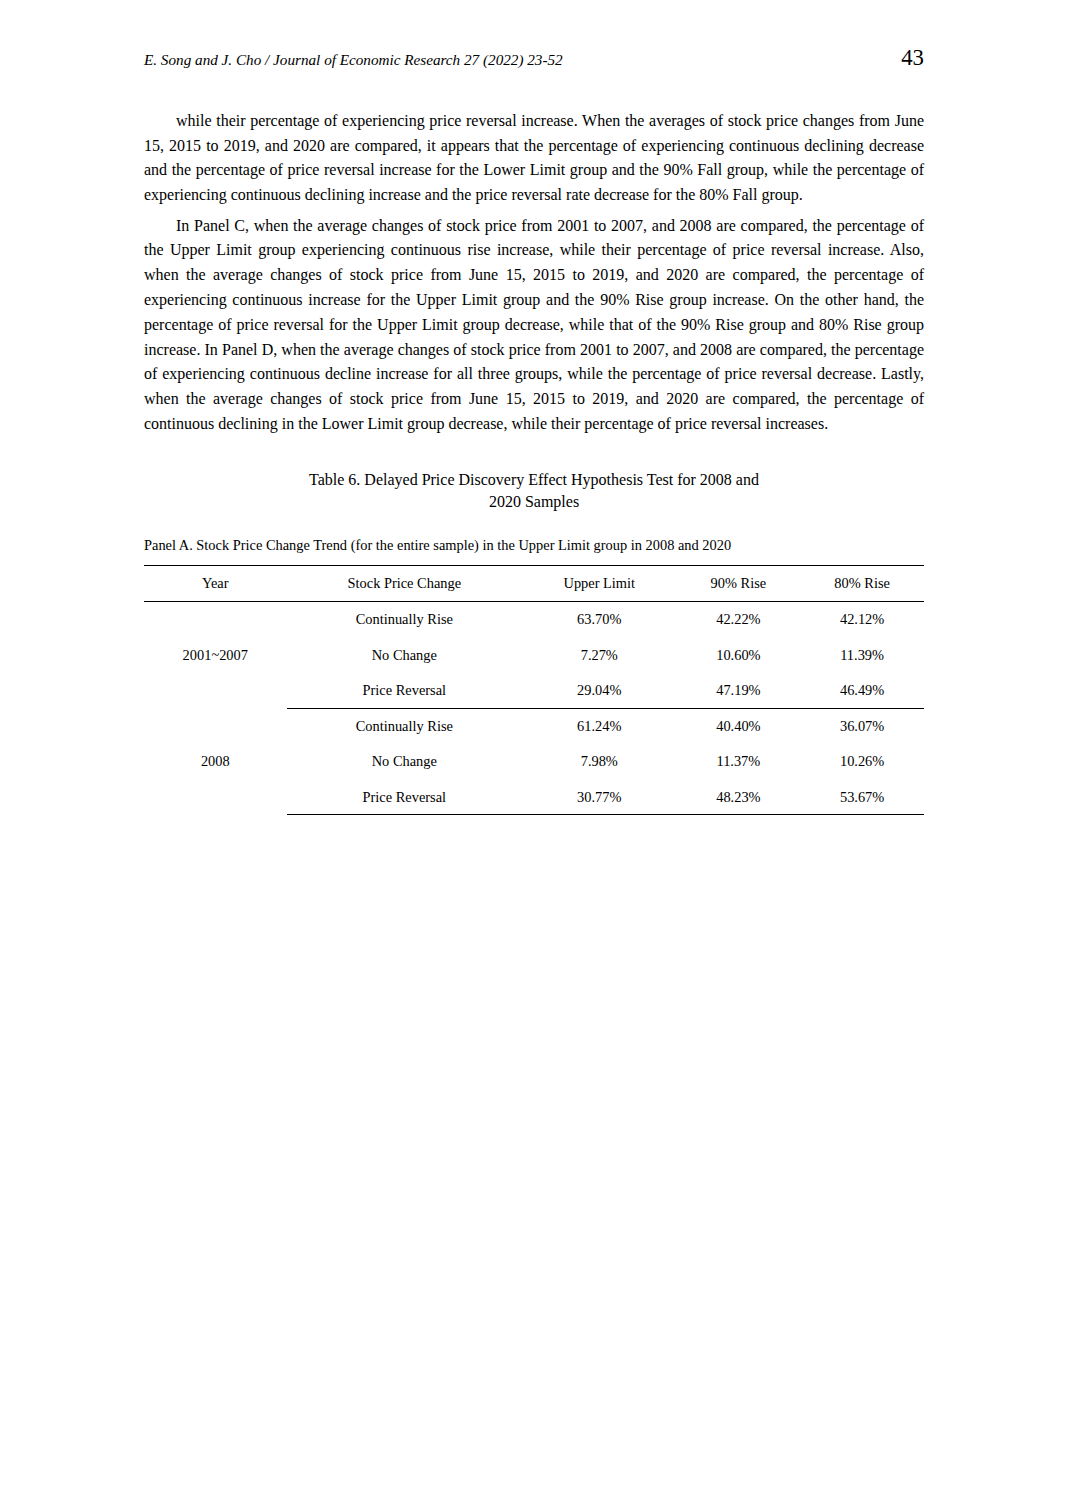E. Song and J. Cho / Journal of Economic Research 27 (2022) 23-52 43
while their percentage of experiencing price reversal increase. When the averages of stock price changes from June 15, 2015 to 2019, and 2020 are compared, it appears that the percentage of experiencing continuous declining decrease and the percentage of price reversal increase for the Lower Limit group and the 90% Fall group, while the percentage of experiencing continuous declining increase and the price reversal rate decrease for the 80% Fall group.
In Panel C, when the average changes of stock price from 2001 to 2007, and 2008 are compared, the percentage of the Upper Limit group experiencing continuous rise increase, while their percentage of price reversal increase. Also, when the average changes of stock price from June 15, 2015 to 2019, and 2020 are compared, the percentage of experiencing continuous increase for the Upper Limit group and the 90% Rise group increase. On the other hand, the percentage of price reversal for the Upper Limit group decrease, while that of the 90% Rise group and 80% Rise group increase. In Panel D, when the average changes of stock price from 2001 to 2007, and 2008 are compared, the percentage of experiencing continuous decline increase for all three groups, while the percentage of price reversal decrease. Lastly, when the average changes of stock price from June 15, 2015 to 2019, and 2020 are compared, the percentage of continuous declining in the Lower Limit group decrease, while their percentage of price reversal increases.
Table 6. Delayed Price Discovery Effect Hypothesis Test for 2008 and
2020 Samples
Panel A. Stock Price Change Trend (for the entire sample) in the Upper Limit group in 2008 and 2020
| Year | Stock Price Change | Upper Limit | 90% Rise | 80% Rise |
| --- | --- | --- | --- | --- |
| 2001~2007 | Continually Rise | 63.70% | 42.22% | 42.12% |
| No Change | 7.27% | 10.60% | 11.39% |
| Price Reversal | 29.04% | 47.19% | 46.49% |
| 2008 | Continually Rise | 61.24% | 40.40% | 36.07% |
| No Change | 7.98% | 11.37% | 10.26% |
| Price Reversal | 30.77% | 48.23% | 53.67% |